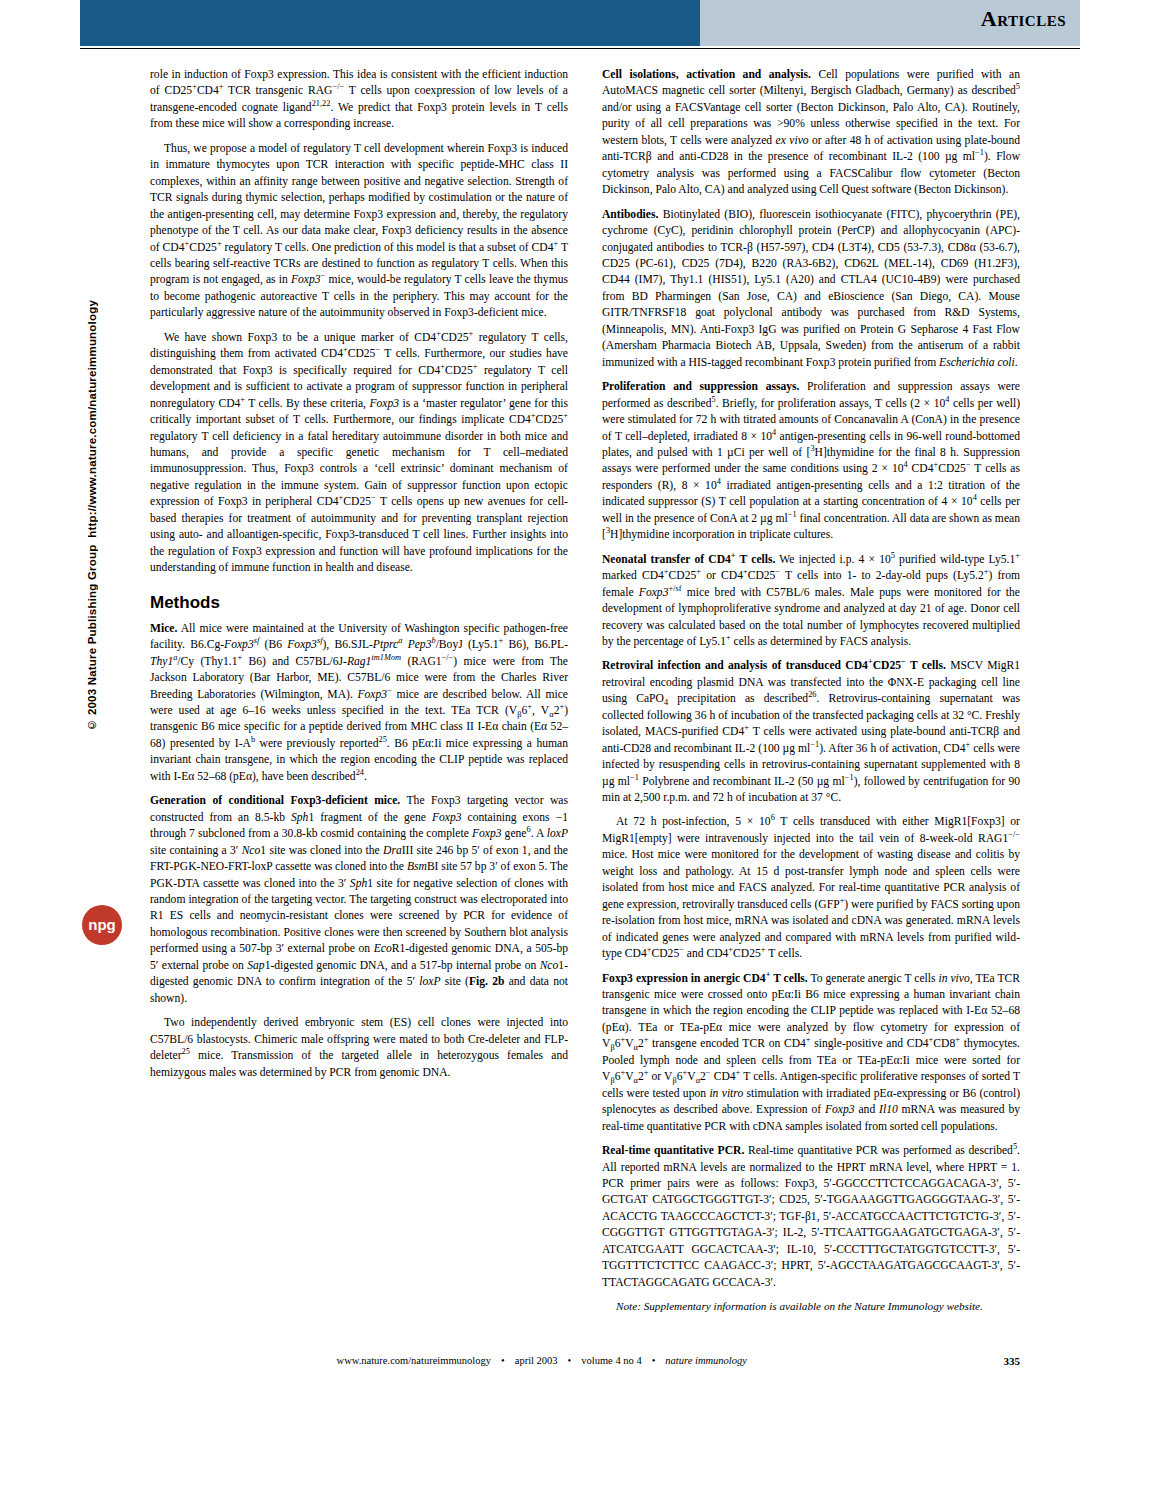Articles
© 2003 Nature Publishing Group http://www.nature.com/natureimmunology
npg
role in induction of Foxp3 expression. This idea is consistent with the efficient induction of CD25+CD4+ TCR transgenic RAG−/− T cells upon coexpression of low levels of a transgene-encoded cognate ligand21,22. We predict that Foxp3 protein levels in T cells from these mice will show a corresponding increase.
Thus, we propose a model of regulatory T cell development wherein Foxp3 is induced in immature thymocytes upon TCR interaction with specific peptide-MHC class II complexes, within an affinity range between positive and negative selection. Strength of TCR signals during thymic selection, perhaps modified by costimulation or the nature of the antigen-presenting cell, may determine Foxp3 expression and, thereby, the regulatory phenotype of the T cell. As our data make clear, Foxp3 deficiency results in the absence of CD4+CD25+ regulatory T cells. One prediction of this model is that a subset of CD4+ T cells bearing self-reactive TCRs are destined to function as regulatory T cells. When this program is not engaged, as in Foxp3− mice, would-be regulatory T cells leave the thymus to become pathogenic autoreactive T cells in the periphery. This may account for the particularly aggressive nature of the autoimmunity observed in Foxp3-deficient mice.
We have shown Foxp3 to be a unique marker of CD4+CD25+ regulatory T cells, distinguishing them from activated CD4+CD25− T cells. Furthermore, our studies have demonstrated that Foxp3 is specifically required for CD4+CD25+ regulatory T cell development and is sufficient to activate a program of suppressor function in peripheral nonregulatory CD4+ T cells. By these criteria, Foxp3 is a ‘master regulator’ gene for this critically important subset of T cells. Furthermore, our findings implicate CD4+CD25+ regulatory T cell deficiency in a fatal hereditary autoimmune disorder in both mice and humans, and provide a specific genetic mechanism for T cell–mediated immunosuppression. Thus, Foxp3 controls a ‘cell extrinsic’ dominant mechanism of negative regulation in the immune system. Gain of suppressor function upon ectopic expression of Foxp3 in peripheral CD4+CD25− T cells opens up new avenues for cell-based therapies for treatment of autoimmunity and for preventing transplant rejection using auto- and alloantigen-specific, Foxp3-transduced T cell lines. Further insights into the regulation of Foxp3 expression and function will have profound implications for the understanding of immune function in health and disease.
Methods
Mice. All mice were maintained at the University of Washington specific pathogen-free facility. B6.Cg-Foxp3sf (B6 Foxp3sf), B6.SJL-Ptprca Pep3b/BoyJ (Ly5.1+ B6), B6.PL-Thy1a/Cy (Thy1.1+ B6) and C57BL/6J-Rag1tm1Mom (RAG1−/−) mice were from The Jackson Laboratory (Bar Harbor, ME). C57BL/6 mice were from the Charles River Breeding Laboratories (Wilmington, MA). Foxp3− mice are described below. All mice were used at age 6–16 weeks unless specified in the text. TEa TCR (Vβ6+, Vα2+) transgenic B6 mice specific for a peptide derived from MHC class II I-Eα chain (Eα 52–68) presented by I-Ab were previously reported25. B6 pEα:Ii mice expressing a human invariant chain transgene, in which the region encoding the CLIP peptide was replaced with I-Eα 52–68 (pEα), have been described24.
Generation of conditional Foxp3-deficient mice. The Foxp3 targeting vector was constructed from an 8.5-kb Sph1 fragment of the gene Foxp3 containing exons −1 through 7 subcloned from a 30.8-kb cosmid containing the complete Foxp3 gene6. A loxP site containing a 3′ Nco1 site was cloned into the Dra III site 246 bp 5′ of exon 1, and the FRT-PGK-NEO-FRT-loxP cassette was cloned into the Bsm BI site 57 bp 3′ of exon 5. The PGK-DTA cassette was cloned into the 3′ Sph1 site for negative selection of clones with random integration of the targeting vector. The targeting construct was electroporated into R1 ES cells and neomycin-resistant clones were screened by PCR for evidence of homologous recombination. Positive clones were then screened by Southern blot analysis performed using a 507-bp 3′ external probe on Eco R1-digested genomic DNA, a 505-bp 5′ external probe on Sap1-digested genomic DNA, and a 517-bp internal probe on Nco1-digested genomic DNA to confirm integration of the 5′ loxP site (Fig. 2b and data not shown).
Two independently derived embryonic stem (ES) cell clones were injected into C57BL/6 blastocysts. Chimeric male offspring were mated to both Cre-deleter and FLP-deleter25 mice. Transmission of the targeted allele in heterozygous females and hemizygous males was determined by PCR from genomic DNA.
Cell isolations, activation and analysis. Cell populations were purified with an AutoMACS magnetic cell sorter (Miltenyi, Bergisch Gladbach, Germany) as described5 and/or using a FACSVantage cell sorter (Becton Dickinson, Palo Alto, CA). Routinely, purity of all cell preparations was >90% unless otherwise specified in the text. For western blots, T cells were analyzed ex vivo or after 48 h of activation using plate-bound anti-TCRβ and anti-CD28 in the presence of recombinant IL-2 (100 µg ml−1). Flow cytometry analysis was performed using a FACSCalibur flow cytometer (Becton Dickinson, Palo Alto, CA) and analyzed using Cell Quest software (Becton Dickinson).
Antibodies. Biotinylated (BIO), fluorescein isothiocyanate (FITC), phycoerythrin (PE), cychrome (CyC), peridinin chlorophyll protein (PerCP) and allophycocyanin (APC)- conjugated antibodies to TCR-β (H57-597), CD4 (L3T4), CD5 (53-7.3), CD8α (53-6.7), CD25 (PC-61), CD25 (7D4), B220 (RA3-6B2), CD62L (MEL-14), CD69 (H1.2F3), CD44 (IM7), Thy1.1 (HIS51), Ly5.1 (A20) and CTLA4 (UC10-4B9) were purchased from BD Pharmingen (San Jose, CA) and eBioscience (San Diego, CA). Mouse GITR/TNFRSF18 goat polyclonal antibody was purchased from R&D Systems, (Minneapolis, MN). Anti-Foxp3 IgG was purified on Protein G Sepharose 4 Fast Flow (Amersham Pharmacia Biotech AB, Uppsala, Sweden) from the antiserum of a rabbit immunized with a HIS-tagged recombinant Foxp3 protein purified from Escherichia coli.
Proliferation and suppression assays. Proliferation and suppression assays were performed as described5. Briefly, for proliferation assays, T cells (2 × 104 cells per well) were stimulated for 72 h with titrated amounts of Concanavalin A (ConA) in the presence of T cell–depleted, irradiated 8 × 104 antigen-presenting cells in 96-well round-bottomed plates, and pulsed with 1 µCi per well of [3H]thymidine for the final 8 h. Suppression assays were performed under the same conditions using 2 × 104 CD4+CD25− T cells as responders (R), 8 × 104 irradiated antigen-presenting cells and a 1:2 titration of the indicated suppressor (S) T cell population at a starting concentration of 4 × 104 cells per well in the presence of ConA at 2 µg ml−1 final concentration. All data are shown as mean [3H]thymidine incorporation in triplicate cultures.
Neonatal transfer of CD4+ T cells. We injected i.p. 4 × 105 purified wild-type Ly5.1+ marked CD4+CD25+ or CD4+CD25− T cells into 1- to 2-day-old pups (Ly5.2+) from female Foxp3+/sf mice bred with C57BL/6 males. Male pups were monitored for the development of lymphoproliferative syndrome and analyzed at day 21 of age. Donor cell recovery was calculated based on the total number of lymphocytes recovered multiplied by the percentage of Ly5.1+ cells as determined by FACS analysis.
Retroviral infection and analysis of transduced CD4+CD25− T cells. MSCV MigR1 retroviral encoding plasmid DNA was transfected into the ΦNX-E packaging cell line using CaPO4 precipitation as described26. Retrovirus-containing supernatant was collected following 36 h of incubation of the transfected packaging cells at 32 °C. Freshly isolated, MACS-purified CD4+ T cells were activated using plate-bound anti-TCRβ and anti-CD28 and recombinant IL-2 (100 µg ml−1). After 36 h of activation, CD4+ cells were infected by resuspending cells in retrovirus-containing supernatant supplemented with 8 µg ml−1 Polybrene and recombinant IL-2 (50 µg ml−1), followed by centrifugation for 90 min at 2,500 r.p.m. and 72 h of incubation at 37 °C.
At 72 h post-infection, 5 × 106 T cells transduced with either MigR1[Foxp3] or MigR1[empty] were intravenously injected into the tail vein of 8-week-old RAG1−/− mice. Host mice were monitored for the development of wasting disease and colitis by weight loss and pathology. At 15 d post-transfer lymph node and spleen cells were isolated from host mice and FACS analyzed. For real-time quantitative PCR analysis of gene expression, retrovirally transduced cells (GFP+) were purified by FACS sorting upon re-isolation from host mice, mRNA was isolated and cDNA was generated. mRNA levels of indicated genes were analyzed and compared with mRNA levels from purified wild-type CD4+CD25− and CD4+CD25+ T cells.
Foxp3 expression in anergic CD4+ T cells. To generate anergic T cells in vivo, TEa TCR transgenic mice were crossed onto pEα:Ii B6 mice expressing a human invariant chain transgene in which the region encoding the CLIP peptide was replaced with I-Eα 52–68 (pEα). TEa or TEa-pEα mice were analyzed by flow cytometry for expression of Vβ6+Vα2+ transgene encoded TCR on CD4+ single-positive and CD4+CD8+ thymocytes. Pooled lymph node and spleen cells from TEa or TEa-pEα:Ii mice were sorted for Vβ6+Vα2+ or Vβ6+Vα2− CD4+ T cells. Antigen-specific proliferative responses of sorted T cells were tested upon in vitro stimulation with irradiated pEα-expressing or B6 (control) splenocytes as described above. Expression of Foxp3 and Il10 mRNA was measured by real-time quantitative PCR with cDNA samples isolated from sorted cell populations.
Real-time quantitative PCR. Real-time quantitative PCR was performed as described5. All reported mRNA levels are normalized to the HPRT mRNA level, where HPRT = 1. PCR primer pairs were as follows: Foxp3, 5′-GGCCCTTCTCCAGGACAGA-3′, 5′-GCTGAT CATGGCTGGGTTGT-3′; CD25, 5′-TGGAAAGGTTGAGGGGTAAG-3′, 5′-ACACCTG TAAGCCCAGCTCT-3′; TGF-β1, 5′-ACCATGCCAACTTCTGTCTG-3′, 5′-CGGGTTGT GTTGGTTGTAGA-3′; IL-2, 5′-TTCAATTGGAAGATGCTGAGA-3′, 5′-ATCATCGAATT GGCACTCAA-3′; IL-10, 5′-CCCTTTGCTATGGTGTCCTT-3′, 5′-TGGTTTCTCTTCC CAAGACC-3′; HPRT, 5′-AGCCTAAGATGAGCGCAAGT-3′, 5′-TTACTAGGCAGATG GCCACA-3′.
Note: Supplementary information is available on the Nature Immunology website.
335 www.nature.com/natureimmunology•april 2003•volume 4 no 4•nature immunology